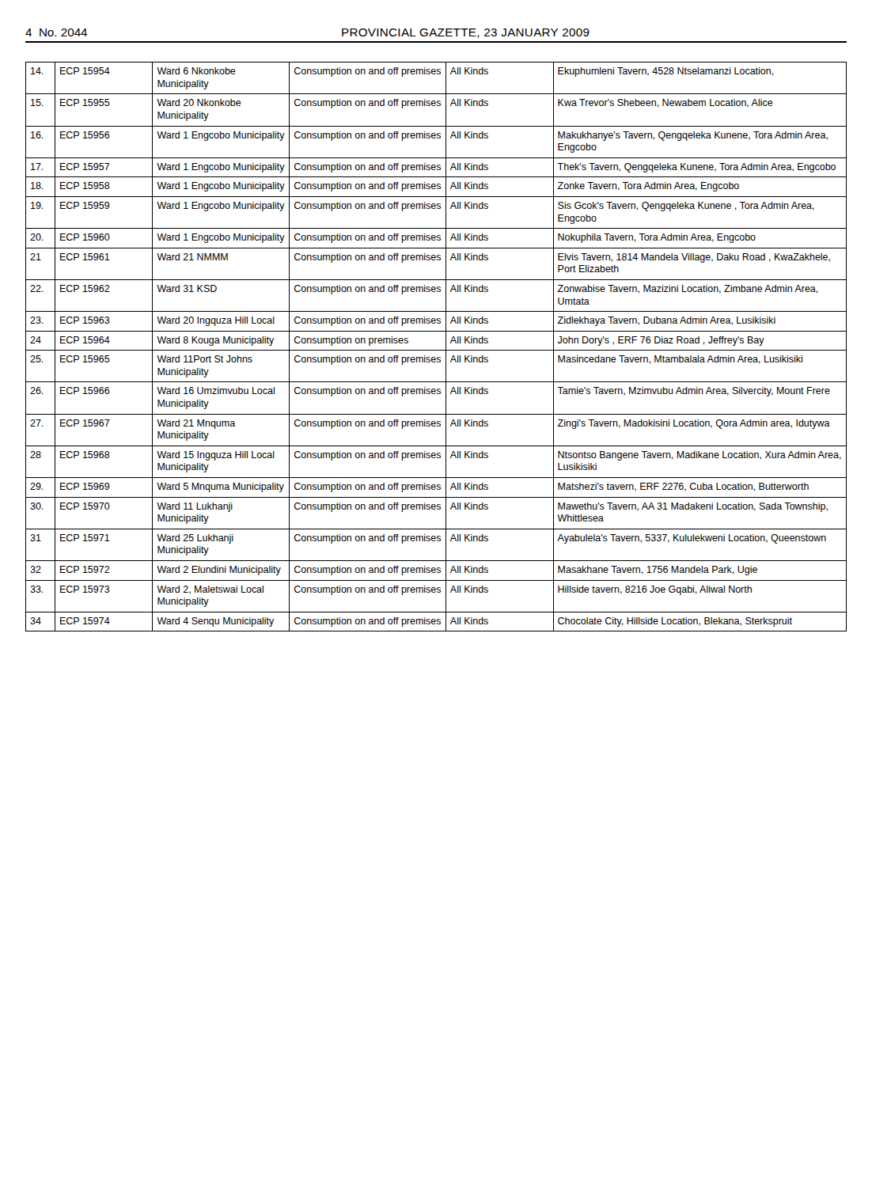4 No. 2044 PROVINCIAL GAZETTE, 23 JANUARY 2009
| 14. | ECP 15954 | Ward 6 Nkonkobe Municipality | Consumption on and off premises | All Kinds | Ekuphumleni Tavern, 4528 Ntselamanzi Location, |
| 15. | ECP 15955 | Ward 20 Nkonkobe Municipality | Consumption on and off premises | All Kinds | Kwa Trevor's Shebeen, Newabem Location, Alice |
| 16. | ECP 15956 | Ward 1 Engcobo Municipality | Consumption on and off premises | All Kinds | Makukhanye's Tavern, Qengqeleka Kunene, Tora Admin Area, Engcobo |
| 17. | ECP 15957 | Ward 1 Engcobo Municipality | Consumption on and off premises | All Kinds | Thek's Tavern, Qengqeleka Kunene, Tora Admin Area, Engcobo |
| 18. | ECP 15958 | Ward 1 Engcobo Municipality | Consumption on and off premises | All Kinds | Zonke Tavern, Tora Admin Area, Engcobo |
| 19. | ECP 15959 | Ward 1 Engcobo Municipality | Consumption on and off premises | All Kinds | Sis Gcok's Tavern, Qengqeleka Kunene , Tora Admin Area, Engcobo |
| 20. | ECP 15960 | Ward 1 Engcobo Municipality | Consumption on and off premises | All Kinds | Nokuphila Tavern, Tora Admin Area, Engcobo |
| 21 | ECP 15961 | Ward 21 NMMM | Consumption on and off premises | All Kinds | Elvis Tavern, 1814 Mandela Village, Daku Road , KwaZakhele, Port Elizabeth |
| 22. | ECP 15962 | Ward 31 KSD | Consumption on and off premises | All Kinds | Zonwabise Tavern, Mazizini Location, Zimbane Admin Area, Umtata |
| 23. | ECP 15963 | Ward 20 Ingquza Hill Local | Consumption on and off premises | All Kinds | Zidlekhaya Tavern, Dubana Admin Area, Lusikisiki |
| 24 | ECP 15964 | Ward 8 Kouga Municipality | Consumption on premises | All Kinds | John Dory's , ERF 76 Diaz Road , Jeffrey's Bay |
| 25. | ECP 15965 | Ward 11Port St Johns Municipality | Consumption on and off premises | All Kinds | Masincedane Tavern, Mtambalala Admin Area, Lusikisiki |
| 26. | ECP 15966 | Ward 16 Umzimvubu Local Municipality | Consumption on and off premises | All Kinds | Tamie's Tavern, Mzimvubu Admin Area, Silvercity, Mount Frere |
| 27. | ECP 15967 | Ward 21 Mnquma Municipality | Consumption on and off premises | All Kinds | Zingi's Tavern, Madokisini Location, Qora Admin area, Idutywa |
| 28 | ECP 15968 | Ward 15 Ingquza Hill Local Municipality | Consumption on and off premises | All Kinds | Ntsontso Bangene Tavern, Madikane Location, Xura Admin Area, Lusikisiki |
| 29. | ECP 15969 | Ward 5 Mnquma Municipality | Consumption on and off premises | All Kinds | Matshezi's tavern, ERF 2276, Cuba Location, Butterworth |
| 30. | ECP 15970 | Ward 11 Lukhanji Municipality | Consumption on and off premises | All Kinds | Mawethu's Tavern, AA 31 Madakeni Location, Sada Township, Whittlesea |
| 31 | ECP 15971 | Ward 25 Lukhanji Municipality | Consumption on and off premises | All Kinds | Ayabulela's Tavern, 5337, Kululekweni Location, Queenstown |
| 32 | ECP 15972 | Ward 2 Elundini Municipality | Consumption on and off premises | All Kinds | Masakhane Tavern, 1756 Mandela Park, Ugie |
| 33. | ECP 15973 | Ward 2, Maletswai Local Municipality | Consumption on and off premises | All Kinds | Hillside tavern, 8216 Joe Gqabi, Aliwal North |
| 34 | ECP 15974 | Ward 4 Senqu Municipality | Consumption on and off premises | All Kinds | Chocolate City, Hillside Location, Blekana, Sterkspruit |